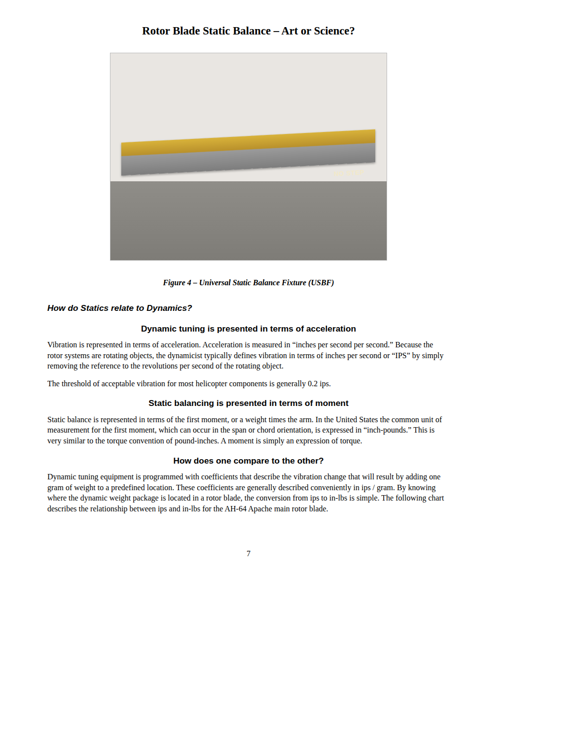Rotor Blade Static Balance – Art or Science?
Figure 4 – Universal Static Balance Fixture (USBF)
How do Statics relate to Dynamics?
Dynamic tuning is presented in terms of acceleration
Vibration is represented in terms of acceleration. Acceleration is measured in “inches per second per second.” Because the rotor systems are rotating objects, the dynamicist typically defines vibration in terms of inches per second or “IPS” by simply removing the reference to the revolutions per second of the rotating object.
The threshold of acceptable vibration for most helicopter components is generally 0.2 ips.
Static balancing is presented in terms of moment
Static balance is represented in terms of the first moment, or a weight times the arm. In the United States the common unit of measurement for the first moment, which can occur in the span or chord orientation, is expressed in “inch-pounds.” This is very similar to the torque convention of pound-inches. A moment is simply an expression of torque.
How does one compare to the other?
Dynamic tuning equipment is programmed with coefficients that describe the vibration change that will result by adding one gram of weight to a predefined location. These coefficients are generally described conveniently in ips / gram. By knowing where the dynamic weight package is located in a rotor blade, the conversion from ips to in-lbs is simple. The following chart describes the relationship between ips and in-lbs for the AH-64 Apache main rotor blade.
7